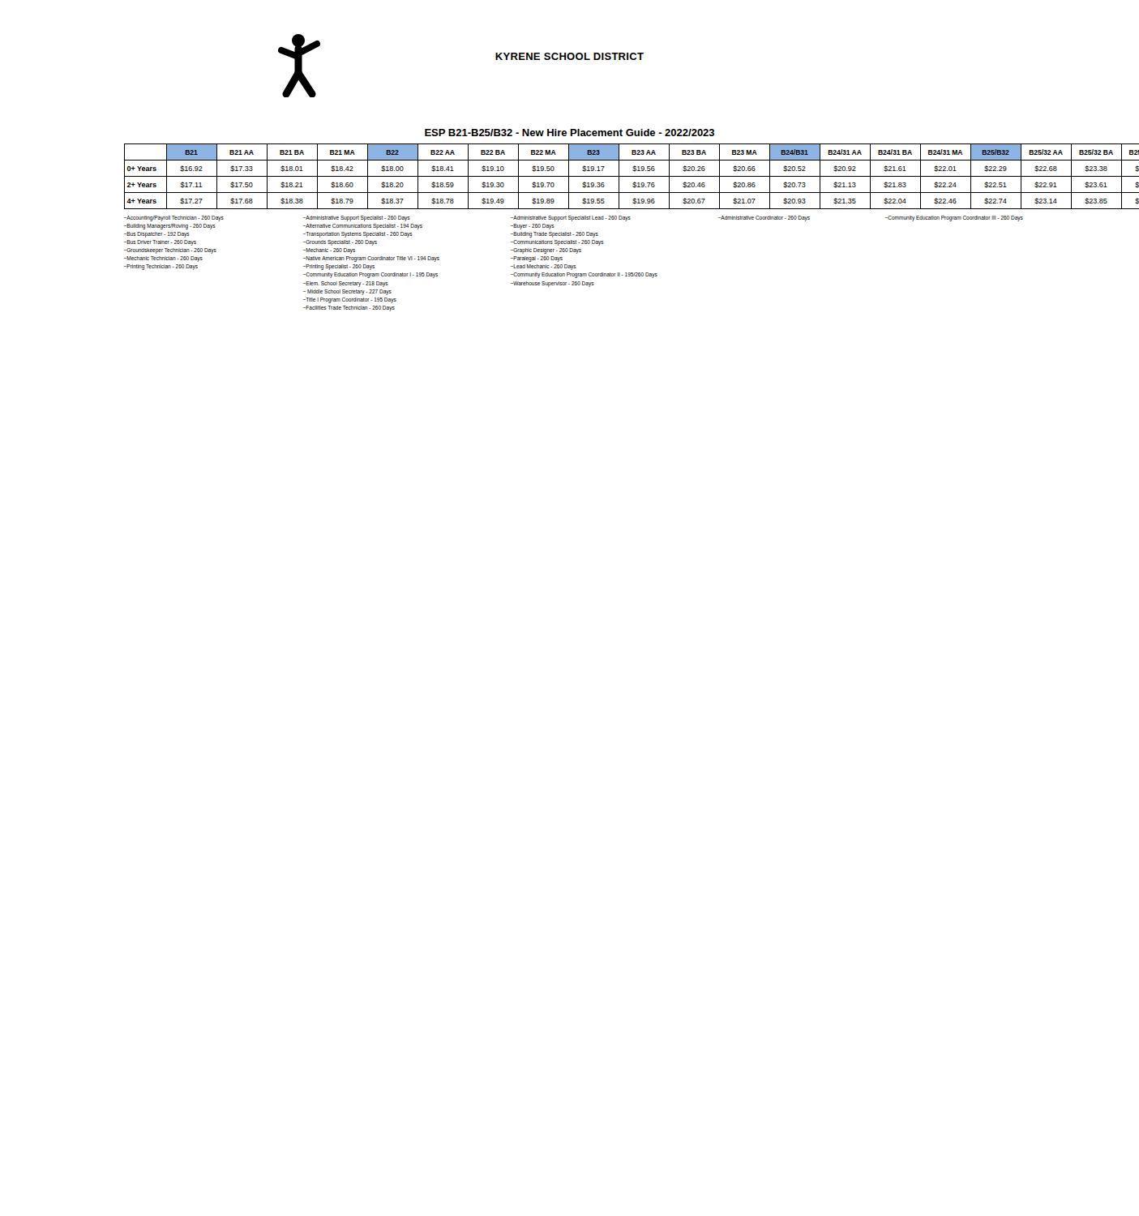KYRENE SCHOOL DISTRICT
ESP B21-B25/B32 - New Hire Placement Guide - 2022/2023
| | B21 | B21 AA | B21 BA | B21 MA | B22 | B22 AA | B22 BA | B22 MA | B23 | B23 AA | B23 BA | B23 MA | B24/B31 | B24/31 AA | B24/31 BA | B24/31 MA | B25/B32 | B25/32 AA | B25/32 BA | B25/32 MA |
| --- | --- | --- | --- | --- | --- | --- | --- | --- | --- | --- | --- | --- | --- | --- | --- | --- | --- | --- | --- | --- |
| 0+ Years | $16.92 | $17.33 | $18.01 | $18.42 | $18.00 | $18.41 | $19.10 | $19.50 | $19.17 | $19.56 | $20.26 | $20.66 | $20.52 | $20.92 | $21.61 | $22.01 | $22.29 | $22.68 | $23.38 | $23.78 |
| 2+ Years | $17.11 | $17.50 | $18.21 | $18.60 | $18.20 | $18.59 | $19.30 | $19.70 | $19.36 | $19.76 | $20.46 | $20.86 | $20.73 | $21.13 | $21.83 | $22.24 | $22.51 | $22.91 | $23.61 | $24.02 |
| 4+ Years | $17.27 | $17.68 | $18.38 | $18.79 | $18.37 | $18.78 | $19.49 | $19.89 | $19.55 | $19.96 | $20.67 | $21.07 | $20.93 | $21.35 | $22.04 | $22.46 | $22.74 | $23.14 | $23.85 | $24.27 |
| ~Accounting/Payroll Technician - 260 Days | ~Administrative Support Specialist - 260 Days | ~Administrative Support Specialist Lead - 260 Days | ~Administrative Coordinator - 260 Days | ~Community Education Program Coordinator III - 260 Days |
| ~Building Managers/Roving - 260 Days | ~Alternative Communications Specialist - 194 Days | ~Buyer - 260 Days | | |
| ~Bus Dispatcher - 192 Days | ~Transportation Systems Specialist - 260 Days | ~Building Trade Specialist - 260 Days | | |
| ~Bus Driver Trainer - 260 Days | ~Grounds Specialist - 260 Days | ~Communications Specialist - 260 Days | | |
| ~Groundskeeper Technician - 260 Days | ~Mechanic - 260 Days | ~Graphic Designer - 260 Days | | |
| ~Mechanic Technician - 260 Days | ~Native American Program Coordinator Title VI - 194 Days | ~Paralegal - 260 Days | | |
| ~Printing Technician - 260 Days | ~Printing Specialist - 260 Days | ~Lead Mechanic - 260 Days | | |
| | ~Community Education Program Coordinator I - 195 Days | ~Community Education Program Coordinator II - 195/260 Days | | |
| | ~Elem. School Secretary - 218 Days | ~Warehouse Supervisor - 260 Days | | |
| | ~ Middle School Secretary - 227 Days | | | |
| | ~Title I Program Coordinator - 195 Days | | | |
| | ~Facilities Trade Technician - 260 Days | | | |